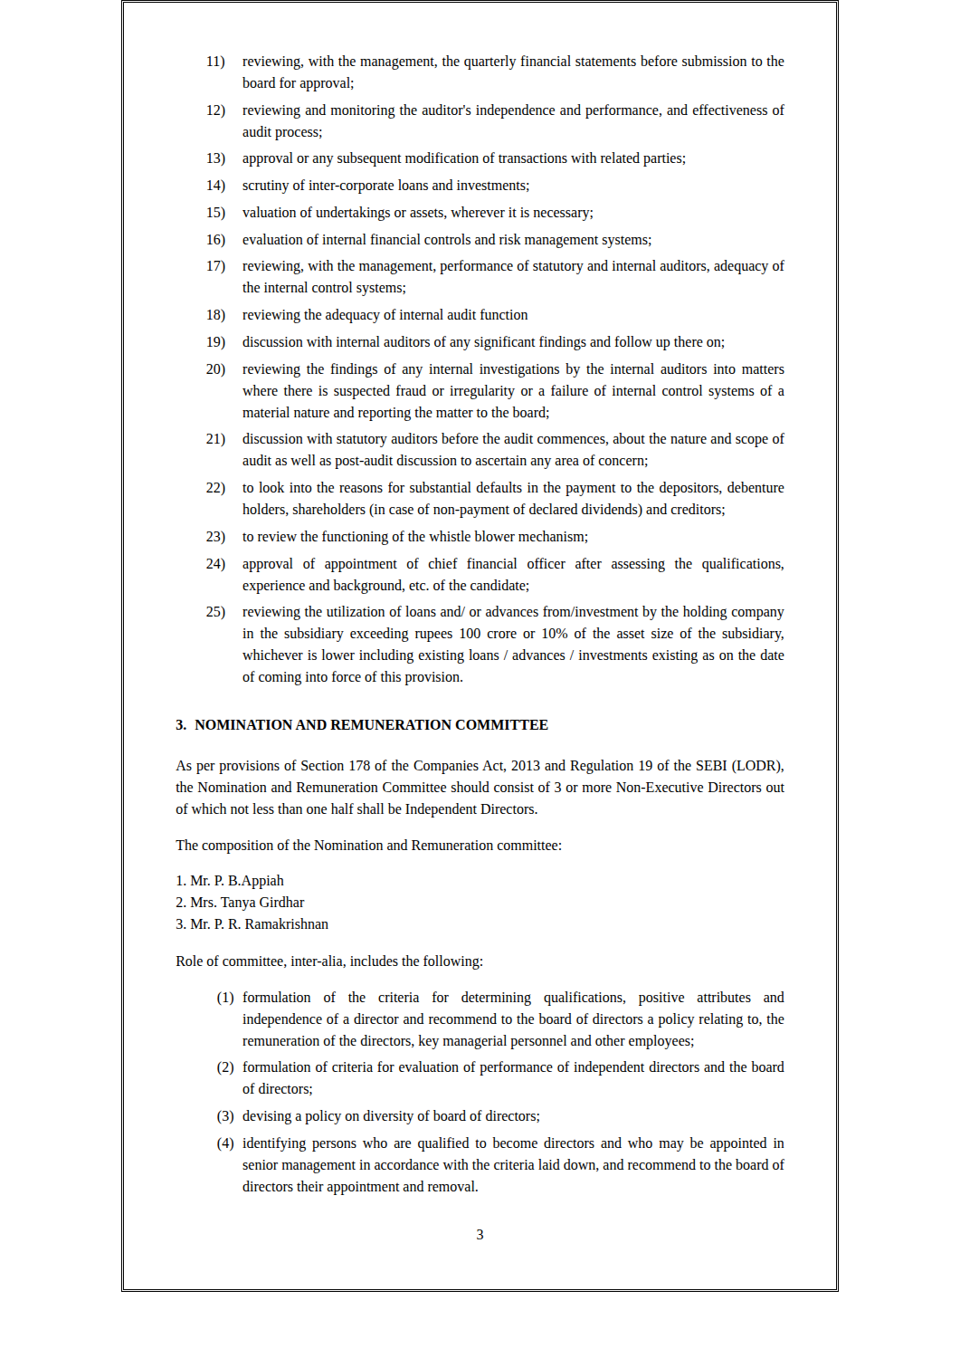11) reviewing, with the management, the quarterly financial statements before submission to the board for approval;
12) reviewing and monitoring the auditor's independence and performance, and effectiveness of audit process;
13) approval or any subsequent modification of transactions with related parties;
14) scrutiny of inter-corporate loans and investments;
15) valuation of undertakings or assets, wherever it is necessary;
16) evaluation of internal financial controls and risk management systems;
17) reviewing, with the management, performance of statutory and internal auditors, adequacy of the internal control systems;
18) reviewing the adequacy of internal audit function
19) discussion with internal auditors of any significant findings and follow up there on;
20) reviewing the findings of any internal investigations by the internal auditors into matters where there is suspected fraud or irregularity or a failure of internal control systems of a material nature and reporting the matter to the board;
21) discussion with statutory auditors before the audit commences, about the nature and scope of audit as well as post-audit discussion to ascertain any area of concern;
22) to look into the reasons for substantial defaults in the payment to the depositors, debenture holders, shareholders (in case of non-payment of declared dividends) and creditors;
23) to review the functioning of the whistle blower mechanism;
24) approval of appointment of chief financial officer after assessing the qualifications, experience and background, etc. of the candidate;
25) reviewing the utilization of loans and/ or advances from/investment by the holding company in the subsidiary exceeding rupees 100 crore or 10% of the asset size of the subsidiary, whichever is lower including existing loans / advances / investments existing as on the date of coming into force of this provision.
3. NOMINATION AND REMUNERATION COMMITTEE
As per provisions of Section 178 of the Companies Act, 2013 and Regulation 19 of the SEBI (LODR), the Nomination and Remuneration Committee should consist of 3 or more Non-Executive Directors out of which not less than one half shall be Independent Directors.
The composition of the Nomination and Remuneration committee:
1. Mr. P. B.Appiah
2. Mrs. Tanya Girdhar
3. Mr. P. R. Ramakrishnan
Role of committee, inter-alia, includes the following:
(1) formulation of the criteria for determining qualifications, positive attributes and independence of a director and recommend to the board of directors a policy relating to, the remuneration of the directors, key managerial personnel and other employees;
(2) formulation of criteria for evaluation of performance of independent directors and the board of directors;
(3) devising a policy on diversity of board of directors;
(4) identifying persons who are qualified to become directors and who may be appointed in senior management in accordance with the criteria laid down, and recommend to the board of directors their appointment and removal.
3